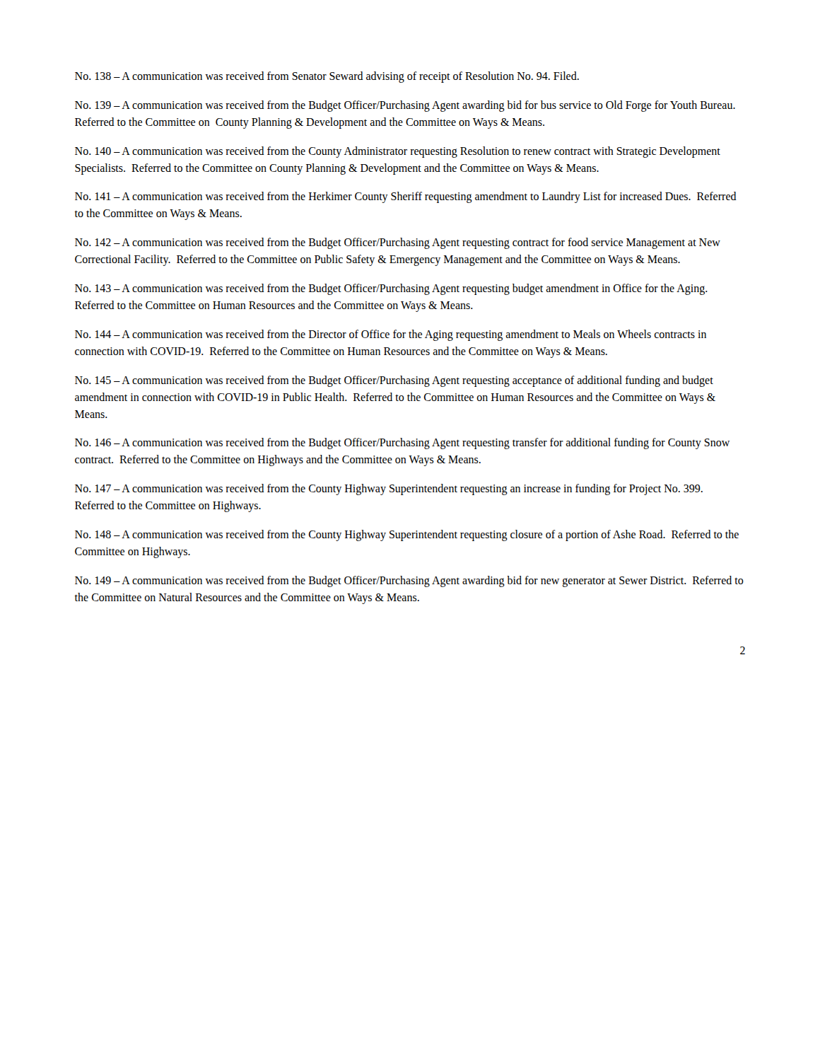No. 138 – A communication was received from Senator Seward advising of receipt of Resolution No. 94. Filed.
No. 139 – A communication was received from the Budget Officer/Purchasing Agent awarding bid for bus service to Old Forge for Youth Bureau. Referred to the Committee on County Planning & Development and the Committee on Ways & Means.
No. 140 – A communication was received from the County Administrator requesting Resolution to renew contract with Strategic Development Specialists. Referred to the Committee on County Planning & Development and the Committee on Ways & Means.
No. 141 – A communication was received from the Herkimer County Sheriff requesting amendment to Laundry List for increased Dues. Referred to the Committee on Ways & Means.
No. 142 – A communication was received from the Budget Officer/Purchasing Agent requesting contract for food service Management at New Correctional Facility. Referred to the Committee on Public Safety & Emergency Management and the Committee on Ways & Means.
No. 143 – A communication was received from the Budget Officer/Purchasing Agent requesting budget amendment in Office for the Aging. Referred to the Committee on Human Resources and the Committee on Ways & Means.
No. 144 – A communication was received from the Director of Office for the Aging requesting amendment to Meals on Wheels contracts in connection with COVID-19. Referred to the Committee on Human Resources and the Committee on Ways & Means.
No. 145 – A communication was received from the Budget Officer/Purchasing Agent requesting acceptance of additional funding and budget amendment in connection with COVID-19 in Public Health. Referred to the Committee on Human Resources and the Committee on Ways & Means.
No. 146 – A communication was received from the Budget Officer/Purchasing Agent requesting transfer for additional funding for County Snow contract. Referred to the Committee on Highways and the Committee on Ways & Means.
No. 147 – A communication was received from the County Highway Superintendent requesting an increase in funding for Project No. 399. Referred to the Committee on Highways.
No. 148 – A communication was received from the County Highway Superintendent requesting closure of a portion of Ashe Road. Referred to the Committee on Highways.
No. 149 – A communication was received from the Budget Officer/Purchasing Agent awarding bid for new generator at Sewer District. Referred to the Committee on Natural Resources and the Committee on Ways & Means.
2